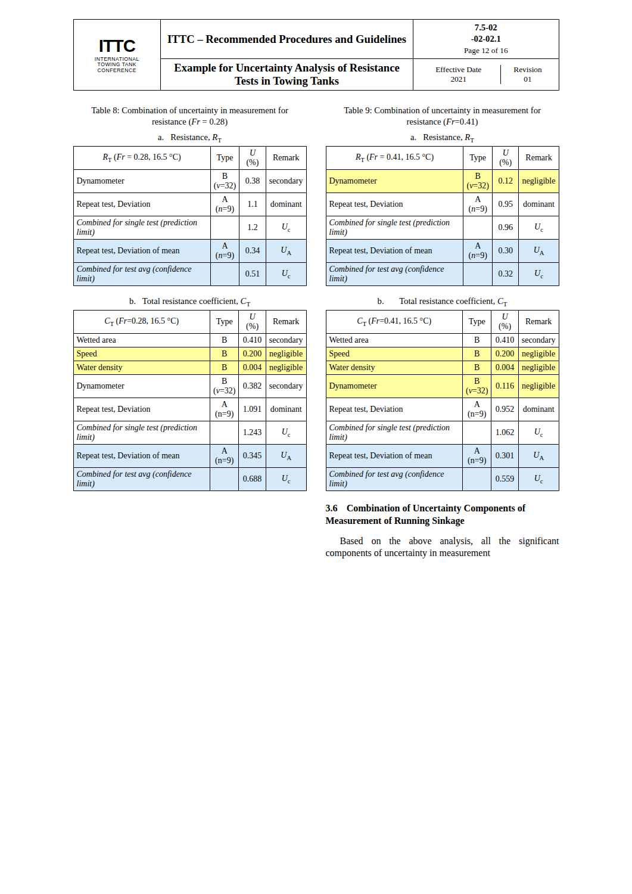| ITTC INTERNATIONAL TOWING TANK CONFERENCE | ITTC – Recommended Procedures and Guidelines | 7.5-02 -02-02.1 Page 12 of 16 |
| Example for Uncertainty Analysis of Resistance Tests in Towing Tanks | / Effective Date 2021 / Revision 01 / |
Table 8: Combination of uncertainty in measurement for resistance (Fr = 0.28)
a. Resistance, RT
| R T ( Fr = 0.28, 16.5 °C) | Type | U (%) | Remark |
| --- | --- | --- | --- |
| Dynamometer | B ( v =32) | 0.38 | secondary |
| Repeat test, Deviation | A ( n =9) | 1.1 | dominant |
| Combined for single test (prediction limit) | | 1.2 | U c |
| Repeat test, Deviation of mean | A ( n =9) | 0.34 | U A |
| Combined for test avg (confidence limit) | | 0.51 | U c |
b. Total resistance coefficient, CT
| C T ( Fr =0.28, 16.5 °C) | Type | U (%) | Remark |
| --- | --- | --- | --- |
| Wetted area | B | 0.410 | secondary |
| Speed | B | 0.200 | negligible |
| Water density | B | 0.004 | negligible |
| Dynamometer | B ( v =32) | 0.382 | secondary |
| Repeat test, Deviation | A (n=9) | 1.091 | dominant |
| Combined for single test (prediction limit) | | 1.243 | U c |
| Repeat test, Deviation of mean | A (n=9) | 0.345 | U A |
| Combined for test avg (confidence limit) | | 0.688 | U c |
Table 9: Combination of uncertainty in measurement for resistance (Fr=0.41)
a. Resistance, RT
| R T ( Fr = 0.41, 16.5 °C) | Type | U (%) | Remark |
| --- | --- | --- | --- |
| Dynamometer | B ( v =32) | 0.12 | negligible |
| Repeat test, Deviation | A ( n =9) | 0.95 | dominant |
| Combined for single test (prediction limit) | | 0.96 | U c |
| Repeat test, Deviation of mean | A ( n =9) | 0.30 | U A |
| Combined for test avg (confidence limit) | | 0.32 | U c |
b. Total resistance coefficient, CT
| C T ( Fr =0.41, 16.5 °C) | Type | U (%) | Remark |
| --- | --- | --- | --- |
| Wetted area | B | 0.410 | secondary |
| Speed | B | 0.200 | negligible |
| Water density | B | 0.004 | negligible |
| Dynamometer | B ( v =32) | 0.116 | negligible |
| Repeat test, Deviation | A (n=9) | 0.952 | dominant |
| Combined for single test (prediction limit) | | 1.062 | U c |
| Repeat test, Deviation of mean | A (n=9) | 0.301 | U A |
| Combined for test avg (confidence limit) | | 0.559 | U c |
3.6 Combination of Uncertainty Components of Measurement of Running Sinkage
Based on the above analysis, all the significant components of uncertainty in measurement